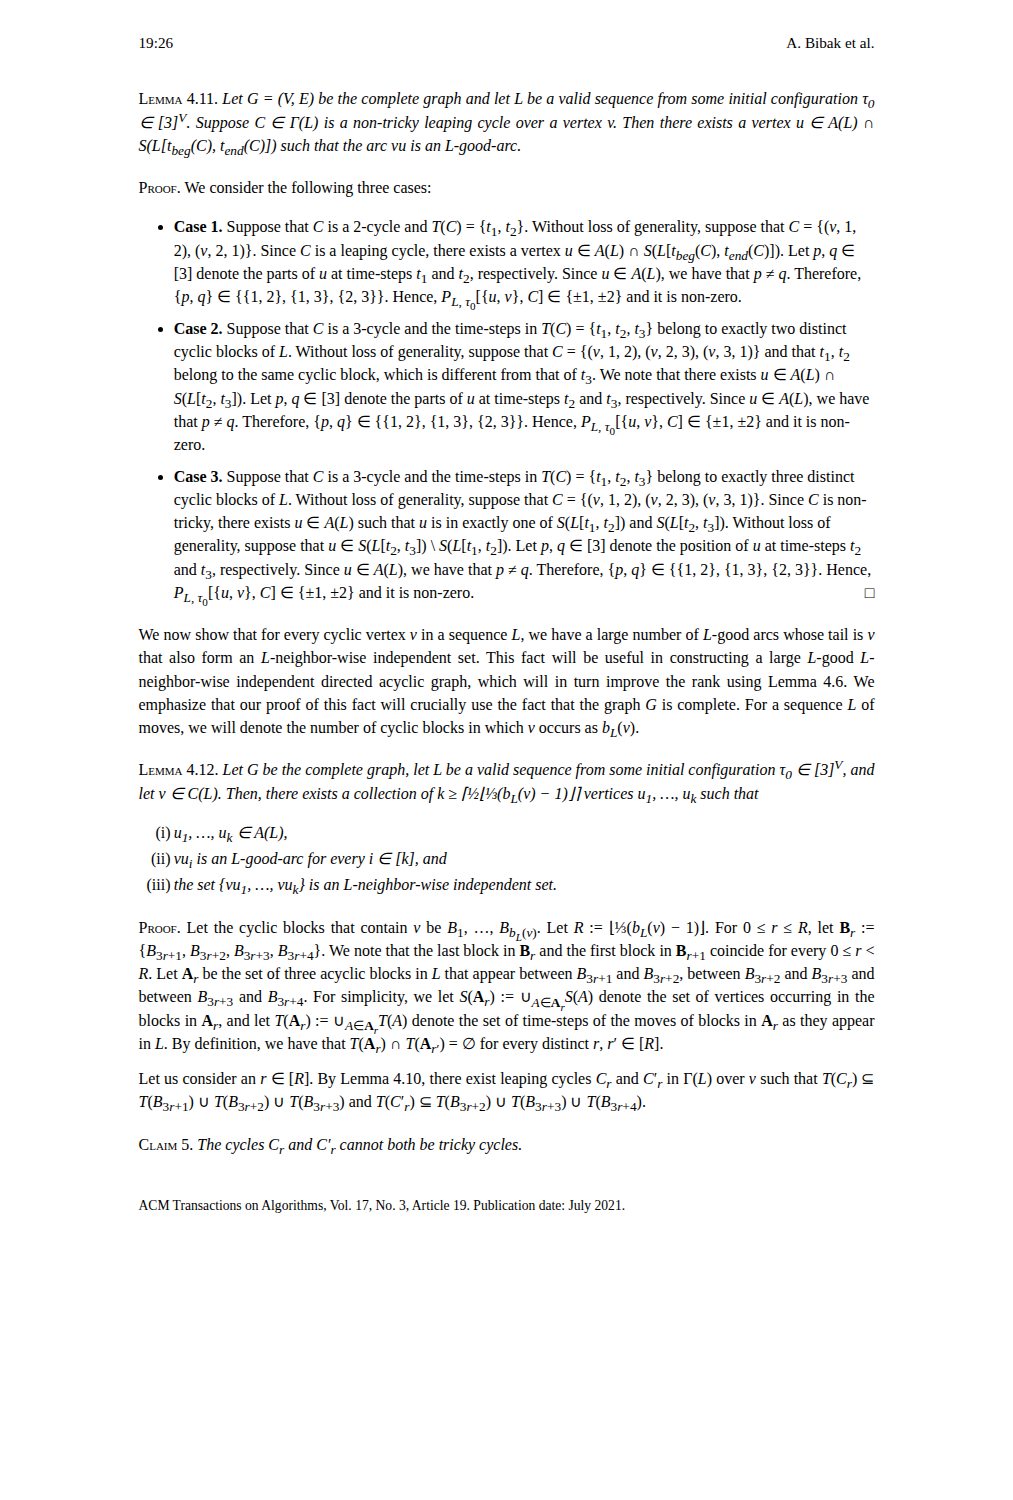19:26 A. Bibak et al.
Lemma 4.11. Let G = (V, E) be the complete graph and let L be a valid sequence from some initial configuration τ0 ∈ [3]V. Suppose C ∈ Γ(L) is a non-tricky leaping cycle over a vertex v. Then there exists a vertex u ∈ A(L) ∩ S(L[tbeg(C), tend(C)]) such that the arc vu is an L-good-arc.
Proof. We consider the following three cases:
Case 1. Suppose that C is a 2-cycle and T(C) = {t1, t2}. Without loss of generality, suppose that C = {(v, 1, 2), (v, 2, 1)}. Since C is a leaping cycle, there exists a vertex u ∈ A(L) ∩ S(L[tbeg(C), tend(C)]). Let p, q ∈ [3] denote the parts of u at time-steps t1 and t2, respectively. Since u ∈ A(L), we have that p ≠ q. Therefore, {p, q} ∈ {{1, 2}, {1, 3}, {2, 3}}. Hence, PL, τ0[{u, v}, C] ∈ {±1, ±2} and it is non-zero.
Case 2. Suppose that C is a 3-cycle and the time-steps in T(C) = {t1, t2, t3} belong to exactly two distinct cyclic blocks of L. Without loss of generality, suppose that C = {(v, 1, 2), (v, 2, 3), (v, 3, 1)} and that t1, t2 belong to the same cyclic block, which is different from that of t3. We note that there exists u ∈ A(L) ∩ S(L[t2, t3]). Let p, q ∈ [3] denote the parts of u at time-steps t2 and t3, respectively. Since u ∈ A(L), we have that p ≠ q. Therefore, {p, q} ∈ {{1, 2}, {1, 3}, {2, 3}}. Hence, PL, τ0[{u, v}, C] ∈ {±1, ±2} and it is non-zero.
Case 3. Suppose that C is a 3-cycle and the time-steps in T(C) = {t1, t2, t3} belong to exactly three distinct cyclic blocks of L. Without loss of generality, suppose that C = {(v, 1, 2), (v, 2, 3), (v, 3, 1)}. Since C is non-tricky, there exists u ∈ A(L) such that u is in exactly one of S(L[t1, t2]) and S(L[t2, t3]). Without loss of generality, suppose that u ∈ S(L[t2, t3]) \ S(L[t1, t2]). Let p, q ∈ [3] denote the position of u at time-steps t2 and t3, respectively. Since u ∈ A(L), we have that p ≠ q. Therefore, {p, q} ∈ {{1, 2}, {1, 3}, {2, 3}}. Hence, PL, τ0[{u, v}, C] ∈ {±1, ±2} and it is non-zero. □
We now show that for every cyclic vertex v in a sequence L, we have a large number of L-good arcs whose tail is v that also form an L-neighbor-wise independent set. This fact will be useful in constructing a large L-good L-neighbor-wise independent directed acyclic graph, which will in turn improve the rank using Lemma 4.6. We emphasize that our proof of this fact will crucially use the fact that the graph G is complete. For a sequence L of moves, we will denote the number of cyclic blocks in which v occurs as bL(v).
Lemma 4.12. Let G be the complete graph, let L be a valid sequence from some initial configuration τ0 ∈ [3]V, and let v ∈ C(L). Then, there exists a collection of k ≥ ⌈½⌊⅓(bL(v) − 1)⌋⌉ vertices u1, …, uk such that
(i) u1, …, uk ∈ A(L),
(ii) vui is an L-good-arc for every i ∈ [k], and
(iii) the set {vu1, …, vuk} is an L-neighbor-wise independent set.
Proof. Let the cyclic blocks that contain v be B1, …, BbL(v). Let R := ⌊⅓(bL(v) − 1)⌋. For 0 ≤ r ≤ R, let Br := {B3r+1, B3r+2, B3r+3, B3r+4}. We note that the last block in Br and the first block in Br+1 coincide for every 0 ≤ r < R. Let Ar be the set of three acyclic blocks in L that appear between B3r+1 and B3r+2, between B3r+2 and B3r+3 and between B3r+3 and B3r+4. For simplicity, we let S(Ar) := ∪A∈ArS(A) denote the set of vertices occurring in the blocks in Ar, and let T(Ar) := ∪A∈ArT(A) denote the set of time-steps of the moves of blocks in Ar as they appear in L. By definition, we have that T(Ar) ∩ T(Ar′) = ∅ for every distinct r, r′ ∈ [R].
Let us consider an r ∈ [R]. By Lemma 4.10, there exist leaping cycles Cr and C′r in Γ(L) over v such that T(Cr) ⊆ T(B3r+1) ∪ T(B3r+2) ∪ T(B3r+3) and T(C′r) ⊆ T(B3r+2) ∪ T(B3r+3) ∪ T(B3r+4).
Claim 5. The cycles Cr and C′r cannot both be tricky cycles.
ACM Transactions on Algorithms, Vol. 17, No. 3, Article 19. Publication date: July 2021.